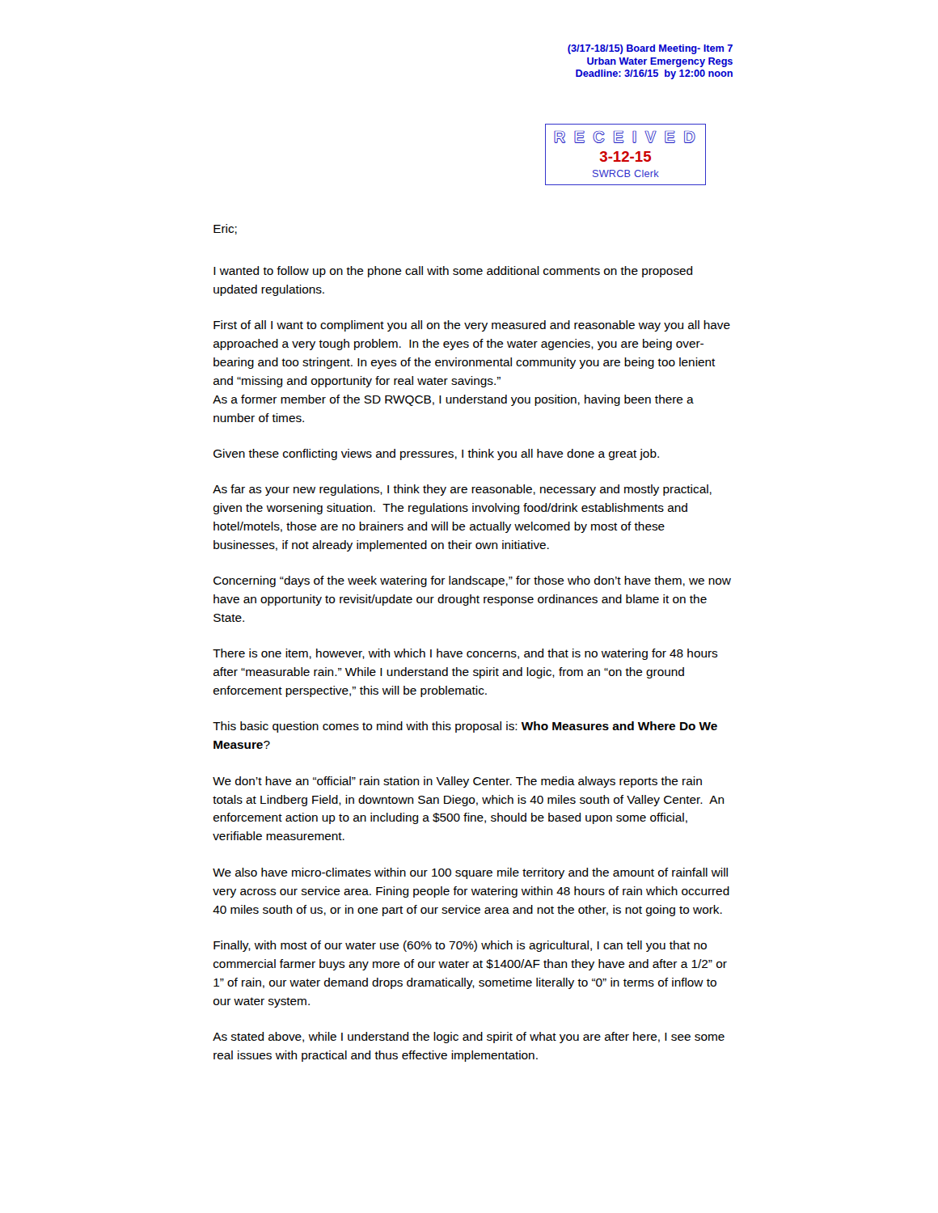(3/17-18/15) Board Meeting- Item 7
Urban Water Emergency Regs
Deadline: 3/16/15 by 12:00 noon
R E C E I V E D
3-12-15
SWRCB Clerk
Eric;
I wanted to follow up on the phone call with some additional comments on the proposed updated regulations.
First of all I want to compliment you all on the very measured and reasonable way you all have approached a very tough problem. In the eyes of the water agencies, you are being over-bearing and too stringent. In eyes of the environmental community you are being too lenient and “missing and opportunity for real water savings.”
As a former member of the SD RWQCB, I understand you position, having been there a number of times.
Given these conflicting views and pressures, I think you all have done a great job.
As far as your new regulations, I think they are reasonable, necessary and mostly practical, given the worsening situation. The regulations involving food/drink establishments and hotel/motels, those are no brainers and will be actually welcomed by most of these businesses, if not already implemented on their own initiative.
Concerning “days of the week watering for landscape,” for those who don’t have them, we now have an opportunity to revisit/update our drought response ordinances and blame it on the State.
There is one item, however, with which I have concerns, and that is no watering for 48 hours after “measurable rain.” While I understand the spirit and logic, from an “on the ground enforcement perspective,” this will be problematic.
This basic question comes to mind with this proposal is: Who Measures and Where Do We Measure?
We don’t have an “official” rain station in Valley Center. The media always reports the rain totals at Lindberg Field, in downtown San Diego, which is 40 miles south of Valley Center. An enforcement action up to an including a $500 fine, should be based upon some official, verifiable measurement.
We also have micro-climates within our 100 square mile territory and the amount of rainfall will very across our service area. Fining people for watering within 48 hours of rain which occurred 40 miles south of us, or in one part of our service area and not the other, is not going to work.
Finally, with most of our water use (60% to 70%) which is agricultural, I can tell you that no commercial farmer buys any more of our water at $1400/AF than they have and after a 1/2” or 1” of rain, our water demand drops dramatically, sometime literally to “0” in terms of inflow to our water system.
As stated above, while I understand the logic and spirit of what you are after here, I see some real issues with practical and thus effective implementation.